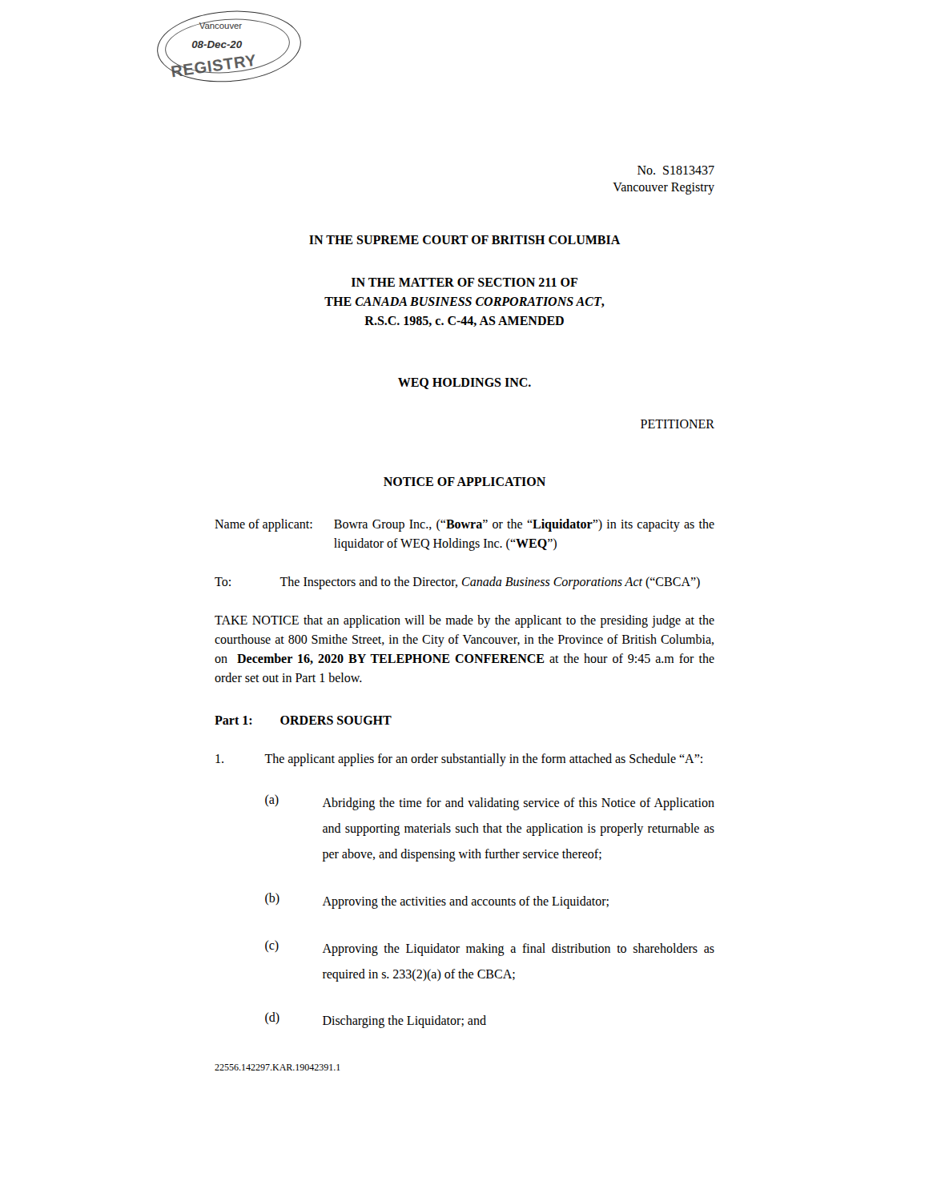Vancouver
08-Dec-20
REGISTRY
No. S1813437
Vancouver Registry
IN THE SUPREME COURT OF BRITISH COLUMBIA
IN THE MATTER OF SECTION 211 OF
THE CANADA BUSINESS CORPORATIONS ACT,
R.S.C. 1985, c. C-44, AS AMENDED
WEQ HOLDINGS INC.
PETITIONER
NOTICE OF APPLICATION
Name of applicant:
Bowra Group Inc., (“Bowra” or the “Liquidator”) in its capacity as the liquidator of WEQ Holdings Inc. (“WEQ”)
To:
The Inspectors and to the Director, Canada Business Corporations Act (“CBCA”)
TAKE NOTICE that an application will be made by the applicant to the presiding judge at the courthouse at 800 Smithe Street, in the City of Vancouver, in the Province of British Columbia, on December 16, 2020 BY TELEPHONE CONFERENCE at the hour of 9:45 a.m for the order set out in Part 1 below.
Part 1: ORDERS SOUGHT
1.
The applicant applies for an order substantially in the form attached as Schedule “A”:
(a)
Abridging the time for and validating service of this Notice of Application and supporting materials such that the application is properly returnable as per above, and dispensing with further service thereof;
(b)
Approving the activities and accounts of the Liquidator;
(c)
Approving the Liquidator making a final distribution to shareholders as required in s. 233(2)(a) of the CBCA;
(d)
Discharging the Liquidator; and
22556.142297.KAR.19042391.1